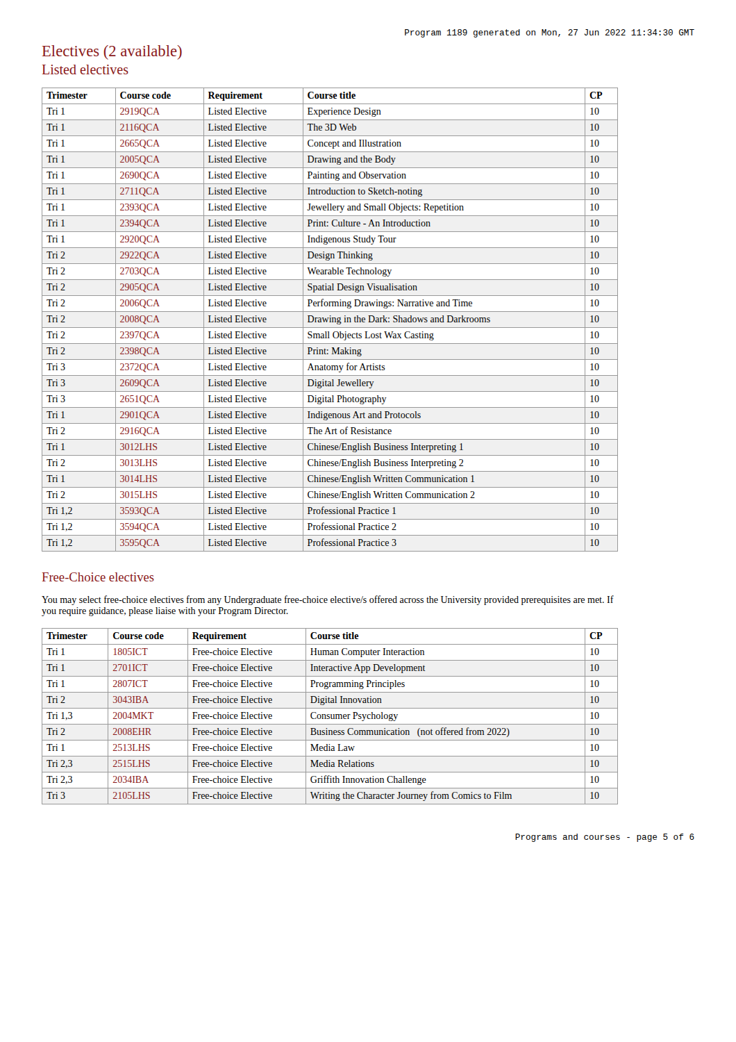Program 1189 generated on Mon, 27 Jun 2022 11:34:30 GMT
Electives (2 available)
Listed electives
| Trimester | Course code | Requirement | Course title | CP |
| --- | --- | --- | --- | --- |
| Tri 1 | 2919QCA | Listed Elective | Experience Design | 10 |
| Tri 1 | 2116QCA | Listed Elective | The 3D Web | 10 |
| Tri 1 | 2665QCA | Listed Elective | Concept and Illustration | 10 |
| Tri 1 | 2005QCA | Listed Elective | Drawing and the Body | 10 |
| Tri 1 | 2690QCA | Listed Elective | Painting and Observation | 10 |
| Tri 1 | 2711QCA | Listed Elective | Introduction to Sketch-noting | 10 |
| Tri 1 | 2393QCA | Listed Elective | Jewellery and Small Objects: Repetition | 10 |
| Tri 1 | 2394QCA | Listed Elective | Print: Culture - An Introduction | 10 |
| Tri 1 | 2920QCA | Listed Elective | Indigenous Study Tour | 10 |
| Tri 2 | 2922QCA | Listed Elective | Design Thinking | 10 |
| Tri 2 | 2703QCA | Listed Elective | Wearable Technology | 10 |
| Tri 2 | 2905QCA | Listed Elective | Spatial Design Visualisation | 10 |
| Tri 2 | 2006QCA | Listed Elective | Performing Drawings: Narrative and Time | 10 |
| Tri 2 | 2008QCA | Listed Elective | Drawing in the Dark: Shadows and Darkrooms | 10 |
| Tri 2 | 2397QCA | Listed Elective | Small Objects Lost Wax Casting | 10 |
| Tri 2 | 2398QCA | Listed Elective | Print: Making | 10 |
| Tri 3 | 2372QCA | Listed Elective | Anatomy for Artists | 10 |
| Tri 3 | 2609QCA | Listed Elective | Digital Jewellery | 10 |
| Tri 3 | 2651QCA | Listed Elective | Digital Photography | 10 |
| Tri 1 | 2901QCA | Listed Elective | Indigenous Art and Protocols | 10 |
| Tri 2 | 2916QCA | Listed Elective | The Art of Resistance | 10 |
| Tri 1 | 3012LHS | Listed Elective | Chinese/English Business Interpreting 1 | 10 |
| Tri 2 | 3013LHS | Listed Elective | Chinese/English Business Interpreting 2 | 10 |
| Tri 1 | 3014LHS | Listed Elective | Chinese/English Written Communication 1 | 10 |
| Tri 2 | 3015LHS | Listed Elective | Chinese/English Written Communication 2 | 10 |
| Tri 1,2 | 3593QCA | Listed Elective | Professional Practice 1 | 10 |
| Tri 1,2 | 3594QCA | Listed Elective | Professional Practice 2 | 10 |
| Tri 1,2 | 3595QCA | Listed Elective | Professional Practice 3 | 10 |
Free-Choice electives
You may select free-choice electives from any Undergraduate free-choice elective/s offered across the University provided prerequisites are met. If you require guidance, please liaise with your Program Director.
| Trimester | Course code | Requirement | Course title | CP |
| --- | --- | --- | --- | --- |
| Tri 1 | 1805ICT | Free-choice Elective | Human Computer Interaction | 10 |
| Tri 1 | 2701ICT | Free-choice Elective | Interactive App Development | 10 |
| Tri 1 | 2807ICT | Free-choice Elective | Programming Principles | 10 |
| Tri 2 | 3043IBA | Free-choice Elective | Digital Innovation | 10 |
| Tri 1,3 | 2004MKT | Free-choice Elective | Consumer Psychology | 10 |
| Tri 2 | 2008EHR | Free-choice Elective | Business Communication (not offered from 2022) | 10 |
| Tri 1 | 2513LHS | Free-choice Elective | Media Law | 10 |
| Tri 2,3 | 2515LHS | Free-choice Elective | Media Relations | 10 |
| Tri 2,3 | 2034IBA | Free-choice Elective | Griffith Innovation Challenge | 10 |
| Tri 3 | 2105LHS | Free-choice Elective | Writing the Character Journey from Comics to Film | 10 |
Programs and courses - page 5 of 6